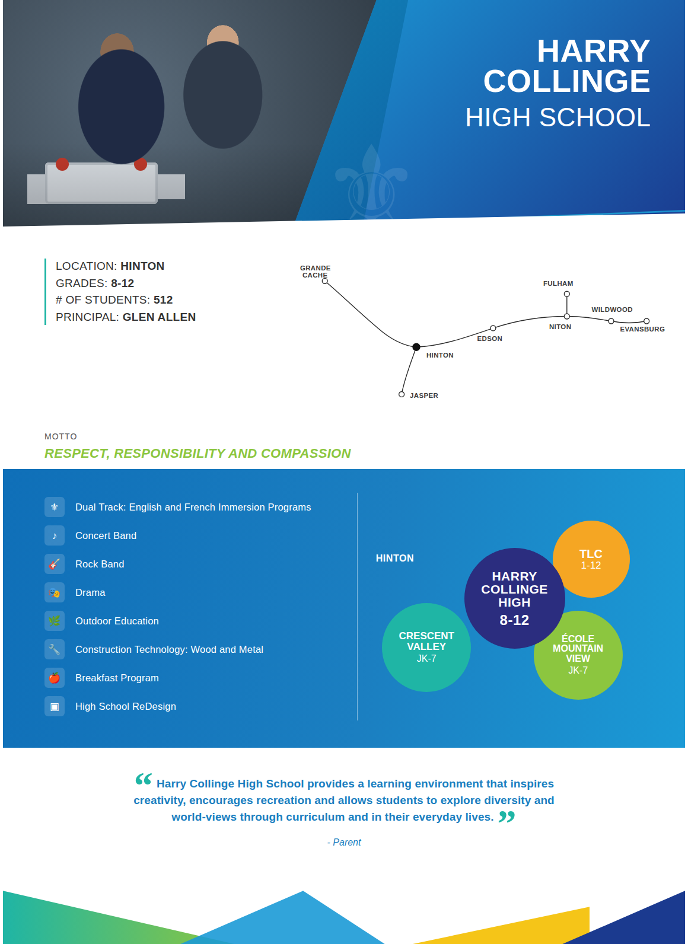HARRY COLLINGE HIGH SCHOOL
LOCATION: HINTON
GRADES: 8-12
# OF STUDENTS: 512
PRINCIPAL: GLEN ALLEN
GRANDE CACHE HINTON EDSON NITON FULHAM WILDWOOD EVANSBURG JASPER
MOTTO
RESPECT, RESPONSIBILITY AND COMPASSION
⚜Dual Track: English and French Immersion Programs
♪Concert Band
🎸Rock Band
🎭Drama
🌿Outdoor Education
🔧Construction Technology: Wood and Metal
🍎Breakfast Program
▣High School ReDesign
HINTON
TLC 1-12
HARRY
COLLINGE
HIGH 8-12
CRESCENT
VALLEY JK-7
ÉCOLE
MOUNTAIN
VIEW JK-7
“Harry Collinge High School provides a learning environment that inspires creativity, encourages recreation and allows students to explore diversity and world-views through curriculum and in their everyday lives.”
- Parent